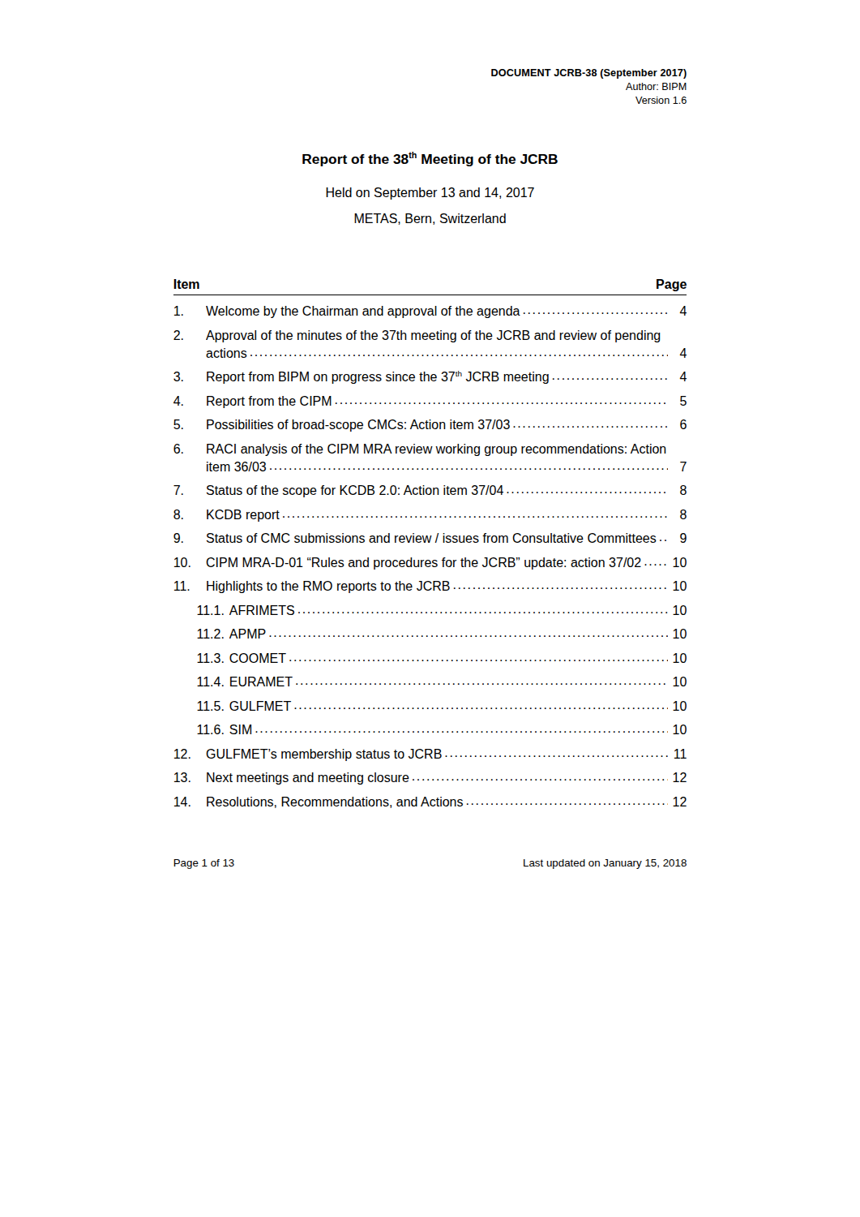DOCUMENT JCRB-38 (September 2017)
Author: BIPM
Version 1.6
Report of the 38th Meeting of the JCRB
Held on September 13 and 14, 2017
METAS, Bern, Switzerland
Item Page
1.
Welcome by the Chairman and approval of the agenda........................................
4
2.
Approval of the minutes of the 37th meeting of the JCRB and review of pending
actions.................................................................................................................
4
3.
Report from BIPM on progress since the 37th JCRB meeting..................................
4
4.
Report from the CIPM............................................................................................
5
5.
Possibilities of broad-scope CMCs: Action item 37/03...........................................
6
6.
RACI analysis of the CIPM MRA review working group recommendations: Action
item 36/03.........................................................................................................
7
7.
Status of the scope for KCDB 2.0: Action item 37/04............................................
8
8.
KCDB report.........................................................................................................
8
9.
Status of CMC submissions and review / issues from Consultative Committees...
9
10.
CIPM MRA-D-01 “Rules and procedures for the JCRB” update: action 37/02......
10
11.
Highlights to the RMO reports to the JCRB..........................................................
10
11.1.
AFRIMETS.............................................................................................................
10
11.2.
APMP.....................................................................................................................
10
11.3.
COOMET...............................................................................................................
10
11.4.
EURAMET..............................................................................................................
10
11.5.
GULFMET..............................................................................................................
10
11.6.
SIM.......................................................................................................................
10
12.
GULFMET’s membership status to JCRB.............................................................
11
13.
Next meetings and meeting closure.....................................................................
12
14.
Resolutions, Recommendations, and Actions.......................................................
12
Page 1 of 13 Last updated on January 15, 2018